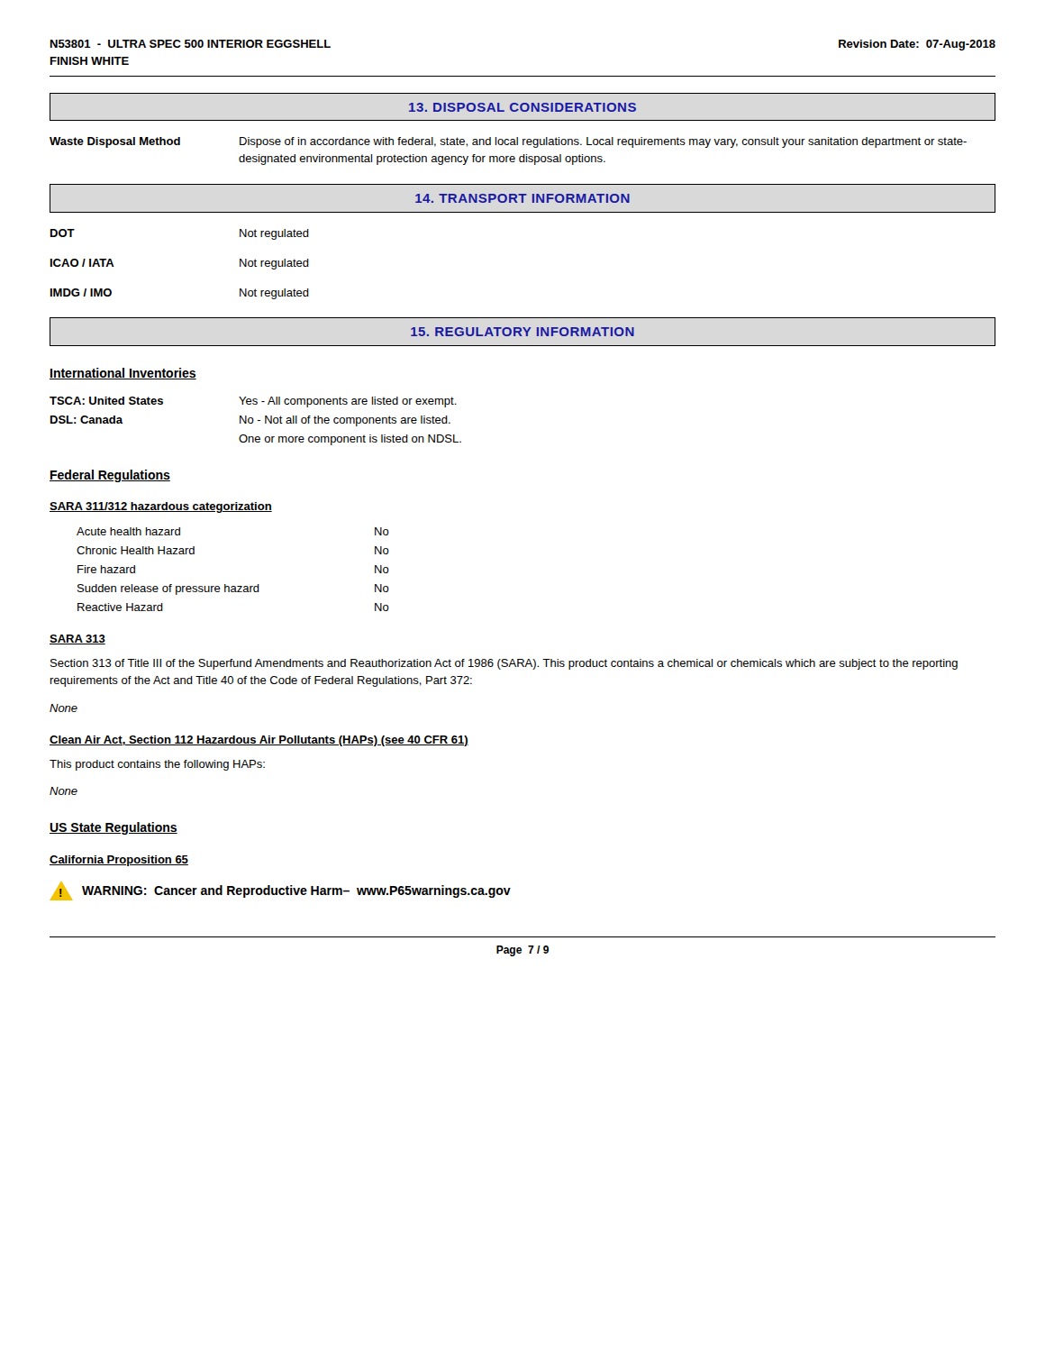N53801 - ULTRA SPEC 500 INTERIOR EGGSHELL
FINISH WHITE
Revision Date: 07-Aug-2018
13. DISPOSAL CONSIDERATIONS
Waste Disposal Method
Dispose of in accordance with federal, state, and local regulations. Local requirements may vary, consult your sanitation department or state-designated environmental protection agency for more disposal options.
14. TRANSPORT INFORMATION
DOT
Not regulated
ICAO / IATA
Not regulated
IMDG / IMO
Not regulated
15. REGULATORY INFORMATION
International Inventories
TSCA: United States
Yes - All components are listed or exempt.
DSL: Canada
No - Not all of the components are listed.
One or more component is listed on NDSL.
Federal Regulations
SARA 311/312 hazardous categorization
| Acute health hazard | No |
| Chronic Health Hazard | No |
| Fire hazard | No |
| Sudden release of pressure hazard | No |
| Reactive Hazard | No |
SARA 313
Section 313 of Title III of the Superfund Amendments and Reauthorization Act of 1986 (SARA). This product contains a chemical or chemicals which are subject to the reporting requirements of the Act and Title 40 of the Code of Federal Regulations, Part 372:
None
Clean Air Act, Section 112 Hazardous Air Pollutants (HAPs) (see 40 CFR 61)
This product contains the following HAPs:
None
US State Regulations
California Proposition 65
WARNING: Cancer and Reproductive Harm– www.P65warnings.ca.gov
Page 7 / 9